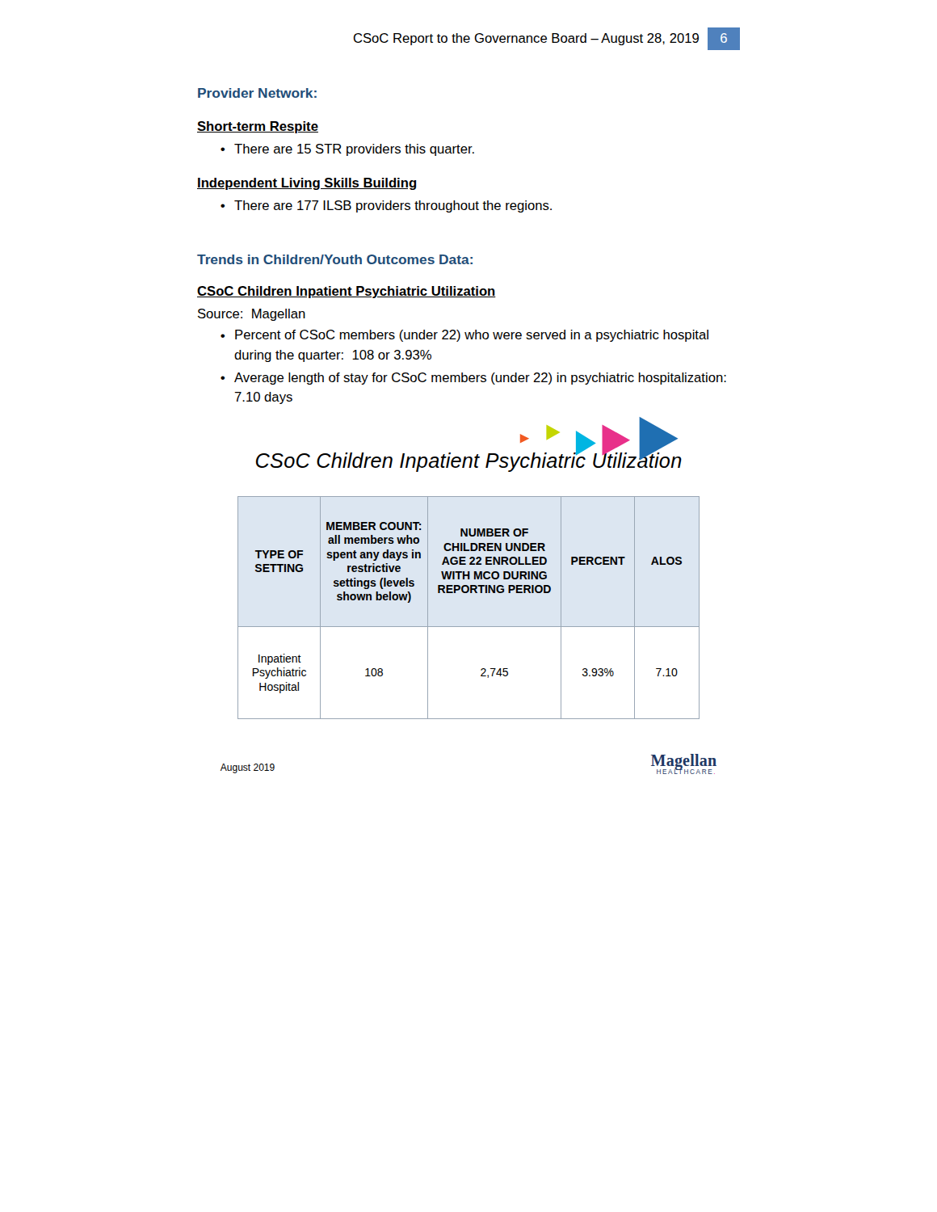CSoC Report to the Governance Board – August 28, 2019
6
Provider Network:
Short-term Respite
There are 15 STR providers this quarter.
Independent Living Skills Building
There are 177 ILSB providers throughout the regions.
Trends in Children/Youth Outcomes Data:
CSoC Children Inpatient Psychiatric Utilization
Source: Magellan
Percent of CSoC members (under 22) who were served in a psychiatric hospital during the quarter: 108 or 3.93%
Average length of stay for CSoC members (under 22) in psychiatric hospitalization: 7.10 days
CSoC Children Inpatient Psychiatric Utilization
| TYPE OF SETTING | MEMBER COUNT: all members who spent any days in restrictive settings (levels shown below) | NUMBER OF CHILDREN UNDER AGE 22 ENROLLED WITH MCO DURING REPORTING PERIOD | PERCENT | ALOS |
| --- | --- | --- | --- | --- |
| Inpatient Psychiatric Hospital | 108 | 2,745 | 3.93% | 7.10 |
August 2019
Magellan
HEALTHCARE.